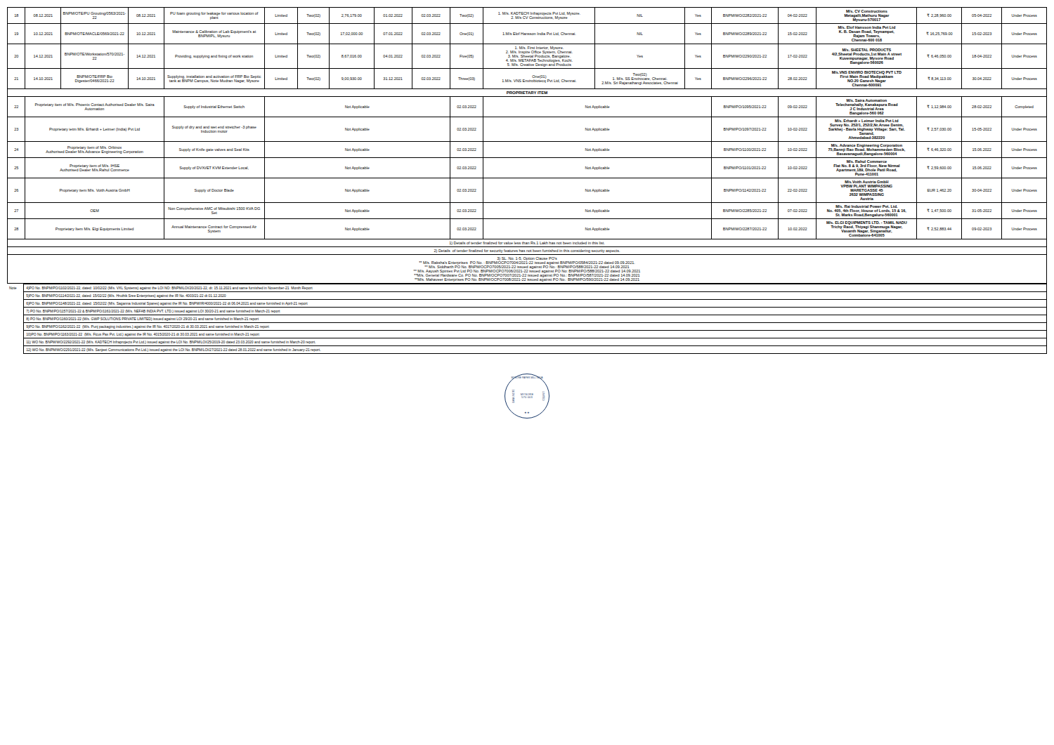| 18 | 08.12.2021 | BNPM/OTE/PU Grouting/0563/2021-22 | 08.12.2021 | PU foam grouting for leakage for various location of plant | Limited | Two(02) | 2,76,179.00 | 01.02.2022 | 02.03.2022 | Two(02) | 1. M/s. KADTECH Infraprojects Pvt Ltd, Mysore. 2. M/s CV Constructions, Mysore | NIL | Yes | BNPM/WO/2282/2021-22 | 04-02-2022 | M/s. CV Constructions Metagalli,Mathuru Nagar Mysuru-570017 | ₹ 2,28,960.00 | 05-04-2022 | Under Process |
| 19 | 10.12.2021 | BNPM/OTE/MACLE/0569/2021-22 | 10.12.2021 | Maintenance & Calibration of Lab Equipment's at BNPMIPL, Mysuru | Limited | Two(02) | 17,02,000.00 | 07.01.2022 | 02.03.2022 | One(01) | 1.M/s Elof Hansson India Pvt Ltd, Chennai. | NIL | Yes | BNPM/WO/2289/2021-22 | 15-02-2022 | M/s. Elof Hansson India Pvt Ltd K. B. Dasan Road, Teynampet, Rajam Towers, Chennai-600 018 | ₹ 16,25,769.00 | 15-02-2023 | Under Process |
| 20 | 14.12.2021 | BNPM/OTE/Workstation/570/2021-22 | 14.12.2021 | Providing, supplying and fixing of work station | Limited | Two(02) | 8,67,016.00 | 04.01.2022 | 02.03.2022 | Five(05) | 1. M/s. First Interior, Mysore. 2. M/s. Inspire Office System, Chennai. 3. M/s. Sheetal Products, Bangalore. 4. M/s. METAFAB Technologies, Kochi. 5. M/s. Creative Design and Products | Yes | Yes | BNPM/WO/2290/2021-22 | 17-02-2022 | M/s. SHEETAL PRODUCTS 4/2,Sheetal Products,1st Main A street Kuvempunagar, Mysore Road Bangalore-560026 | ₹ 6,46,050.00 | 18-04-2022 | Under Process |
| 21 | 14.10.2021 | BNPM/OTE/FRP Bio Digester/0466/2021-22 | 14.10.2021 | Supplying, installation and activation of FRP Bio Septic tank at BNPM Campus, Note Mudran Nagar, Mysore | Limited | Two(02) | 9,00,930.00 | 31.12.2021 | 02.03.2022 | Three(03) | One(01) 1.M/s. VNS Envirobiotecq Pvt Ltd, Chennai. | Two(02) 1. M/s. SS Envirocare, Chennai. 2.M/s. Sri Rajanathangi Associates, Chennai | Yes | BNPM/WO/2296/2021-22 | 28.02.2022 | M/s.VNS ENVIRO BIOTECHQ PVT LTD First Main Road Madipakkam NO.20 Ganesh Nagar Chennai-600091 | ₹ 8,34,113.00 | 30.04.2022 | Under Process |
| PROPRIETARY ITEM |
| 22 | Proprietary item of M/s. Phoenix Contact Authorised Dealer M/s. Saira Automation | Supply of Industrial Ethernet Switch | Not Applicable | 02.03.2022 | Not Applicable | BNPM/PO/1095/2021-22 | 09-02-2022 | M/s. Saira Automation Telechenahally, Kanakapura Road J C Industrial Area Bangalore-560 062 | ₹ 1,12,984.00 | 28-02-2022 | Completed |
| 23 | Proprietary ietm M/s. Erhardt + Leimer (India) Pvt Ltd | Supply of dry and and wet end stretcher -3 phase Induction motor | Not Applicable | 02.03.2022 | Not Applicable | BNPM/PO/1097/2021-22 | 10-02-2022 | M/s. Erhardt + Leimer India Pvt Ltd Survey No. 252/1, 252/2,Nr.Arvee Denim, Sarkhej - Bavla Highway Village: Sari, Tal. Sanand, Ahmedabad-382220 | ₹ 2,57,030.00 | 15-05-2022 | Under Process |
| 24 | Proprietary item of M/s. Orbinox Authorised Dealer M/s.Advance Engineering Corporation | Supply of Knife gate valves and Seal Kits | Not Applicable | 02.03.2022 | Not Applicable | BNPM/PO/1100/2021-22 | 10-02-2022 | M/s. Advance Engineering Corporation 75,Bannji Rao Road, Mohammeden Block, Basavanagudi,Bangalore-560004 | ₹ 6,46,320.00 | 15.06.2022 | Under Process |
| 25 | Proprietary item of M/s. IHSE Authorised Dealer M/s.Rahul Commerce | Supply of DVXi/ET KVM Extender Local, | Not Applicable | 02.03.2022 | Not Applicable | BNPM/PO/1101/2021-22 | 10-02-2022 | M/s. Rahul Commerce Flat No. 8 & 9, 3rd Floor, New Nirmal Apartment,189, Dhole Patil Road, Pune-411001 | ₹ 2,59,600.00 | 15.06.2022 | Under Process |
| 26 | Proprietary item M/s. Voith Austria GmbH | Supply of Doctor Blade | Not Applicable | 02.03.2022 | Not Applicable | BNPM/PO/1142/2021-22 | 22-02-2022 | M/s.Voith Austria GmbH VPBW PLANT WIMPASSING MARETGASSE 45 2632 WIMPASSING Austria | EUR 1,462.20 | 30-04-2022 | Under Process |
| 27 | OEM | Non Comprehensive AMC of Mitsubishi 1500 KVA DG Set | Not Applicable | 02.03.2022 | Not Applicable | BNPM/WO/2285/2021-22 | 07-02-2022 | M/s. Rai Industrial Power Pvt. Ltd. No. 405, 4th Floor, House of Lords, 15 & 16, St. Marks Road,Bengaluru-560001 | ₹ 1,47,500.00 | 31-05-2022 | Under Process |
| 28 | Proprietary Item M/s. Elgi Equipments Limited | Annual Maintenance Contract for Compressed Air System | Not Applicable | 02.03.2022 | Not Applicable | BNPM/WO/2287/2021-22 | 10.02.2022 | M/s. ELGI EQUIPMENTS LTD. - TAMIL NADU Trichy Raod, Thiyagi Shanmuga Nagar, Vasanth Nagar, Singanallur, Coimbatore-641005 | ₹ 2,52,883.44 | 09-02-2023 | Under Process |
| 1) Details of tender finalized for value less than Rs.1 Lakh has not been included in this list. |
| 2) Details of tender finalized for security features has not been furnished in this considering security aspects. |
| 3) SL. No. 1-5, Option Clause PO's ** M/s. Raksha's Enterprises PO No. : BNPM/OCPO7004/2021-22 issued against BNPM/PO/0584/2021-22 dated 09.09.2021. ** M/s. Siddharth PO No. BNPM/OCPO7005/2021-22 issued against PO No.: BNPM/PO/588/2021-22 dated 14.09.2021 ** M/s. Aayush Spintex Pvt Ltd PO No. BNPM/OCPO7006/2021-22 issued against PO No: BNPM/PO/588/2021-22 dated 14.09.2021 **M/s. General Hardware Co. PO No. BNPM/OCPO7007/2021-22 issued against PO No.: BNPM/PO/587/2021-22 dated 14.09.2021 **M/s. Mahaveer Enterprises PO No. BNPM/OCPO7008/2021-22 issued against PO No.: BNPM/PO/590/2021-22 dated 14.09.2021 |
| Note | 4)PO No. BNPM/PO/1102/2021-22, dated: 10/02/22 (M/s. VXL Systems) against the LOI NO: BNPM/LOI/20/2021-22, dt: 15.11.2021 and same furnished in November-21 Month Report |
| 5)PO No. BNPM/PO/1114/2021-22, dated: 15/02/22 (M/s. Hruthik Sree Enterprises) against the IR No. 4003/21-22 dt 01.12.2020 |
| 6)PO No. BNPM/PO/1148/2021-22, dated: 15/02/22 (M/s. Saganna Industrial Spares) against the IR No. BNPM/IR/4000/2021-22 dt 06.04.2021 and same furnished in April-21 report |
| 7) PO No. BNPM/PO/1157/2021-22 & BNPM/PO/1161/2021-22 (M/s. NEFAB INDIA PVT. LTD.) issued against LOI 30/20-21 and same furnished in March-21 report |
| 8) PO No. BNPM/PO/1160/2021-22 (M/s. GWP SOLUTIONS PRIVATE LIMITED) issued against LOI 29/20-21 and same furnished in March-21 report |
| 9)PO No. BNPM/PO/1162/2021-22 (M/s. Punj packaging industries.) against the IR No. 4017/2020-21 dt 30.03.2021 and same furnished in March-21 report |
| 10)PO No. BNPM/PO/1163/2021-22 (M/s. Ficus Pax Pvt. Ltd.) against the IR No. 4015/2020-21 dt 30.03.2021 and same furnished in March-21 report |
| 11) WO No. BNPM/WO/2292/2021-22 (M/s. KADTECH Infraprojects Pvt Ltd.) issued against the LOI No. BNPM/LOI/25/2019-20 dated 23.03.2020 and same furnished in March-20 report. |
| 12) WO No. BNPM/WO/2291/2021-22 (M/s. Sanjeet Communications Pvt Ltd.) issued against the LOI No. BNPM/LOI/27/2021-22 dated 28.01.2022 and same furnished in January-21 report. |
MYSORE PAPER MILL INDIA
BANK NOTE
LIMITED
MYSORE
570 003
★ ★